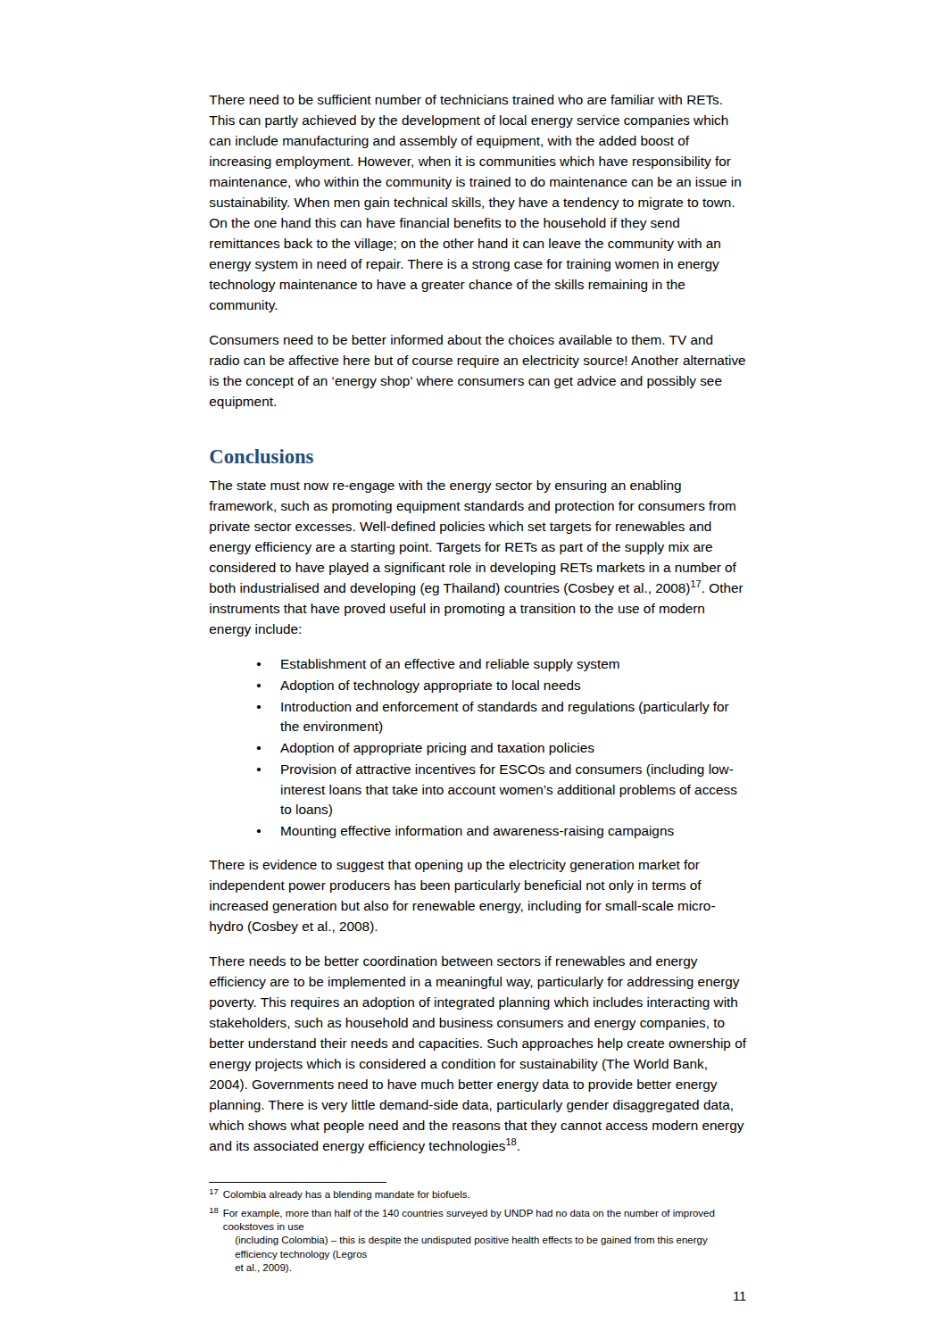There need to be sufficient number of technicians trained who are familiar with RETs. This can partly achieved by the development of local energy service companies which can include manufacturing and assembly of equipment, with the added boost of increasing employment. However, when it is communities which have responsibility for maintenance, who within the community is trained to do maintenance can be an issue in sustainability. When men gain technical skills, they have a tendency to migrate to town. On the one hand this can have financial benefits to the household if they send remittances back to the village; on the other hand it can leave the community with an energy system in need of repair. There is a strong case for training women in energy technology maintenance to have a greater chance of the skills remaining in the community.
Consumers need to be better informed about the choices available to them. TV and radio can be affective here but of course require an electricity source! Another alternative is the concept of an ‘energy shop’ where consumers can get advice and possibly see equipment.
Conclusions
The state must now re-engage with the energy sector by ensuring an enabling framework, such as promoting equipment standards and protection for consumers from private sector excesses. Well-defined policies which set targets for renewables and energy efficiency are a starting point. Targets for RETs as part of the supply mix are considered to have played a significant role in developing RETs markets in a number of both industrialised and developing (eg Thailand) countries (Cosbey et al., 2008)17. Other instruments that have proved useful in promoting a transition to the use of modern energy include:
Establishment of an effective and reliable supply system
Adoption of technology appropriate to local needs
Introduction and enforcement of standards and regulations (particularly for the environment)
Adoption of appropriate pricing and taxation policies
Provision of attractive incentives for ESCOs and consumers (including low-interest loans that take into account women’s additional problems of access to loans)
Mounting effective information and awareness-raising campaigns
There is evidence to suggest that opening up the electricity generation market for independent power producers has been particularly beneficial not only in terms of increased generation but also for renewable energy, including for small-scale micro-hydro (Cosbey et al., 2008).
There needs to be better coordination between sectors if renewables and energy efficiency are to be implemented in a meaningful way, particularly for addressing energy poverty. This requires an adoption of integrated planning which includes interacting with stakeholders, such as household and business consumers and energy companies, to better understand their needs and capacities. Such approaches help create ownership of energy projects which is considered a condition for sustainability (The World Bank, 2004). Governments need to have much better energy data to provide better energy planning. There is very little demand-side data, particularly gender disaggregated data, which shows what people need and the reasons that they cannot access modern energy and its associated energy efficiency technologies18.
17 Colombia already has a blending mandate for biofuels.
18 For example, more than half of the 140 countries surveyed by UNDP had no data on the number of improved cookstoves in use (including Colombia) – this is despite the undisputed positive health effects to be gained from this energy efficiency technology (Legros et al., 2009).
11